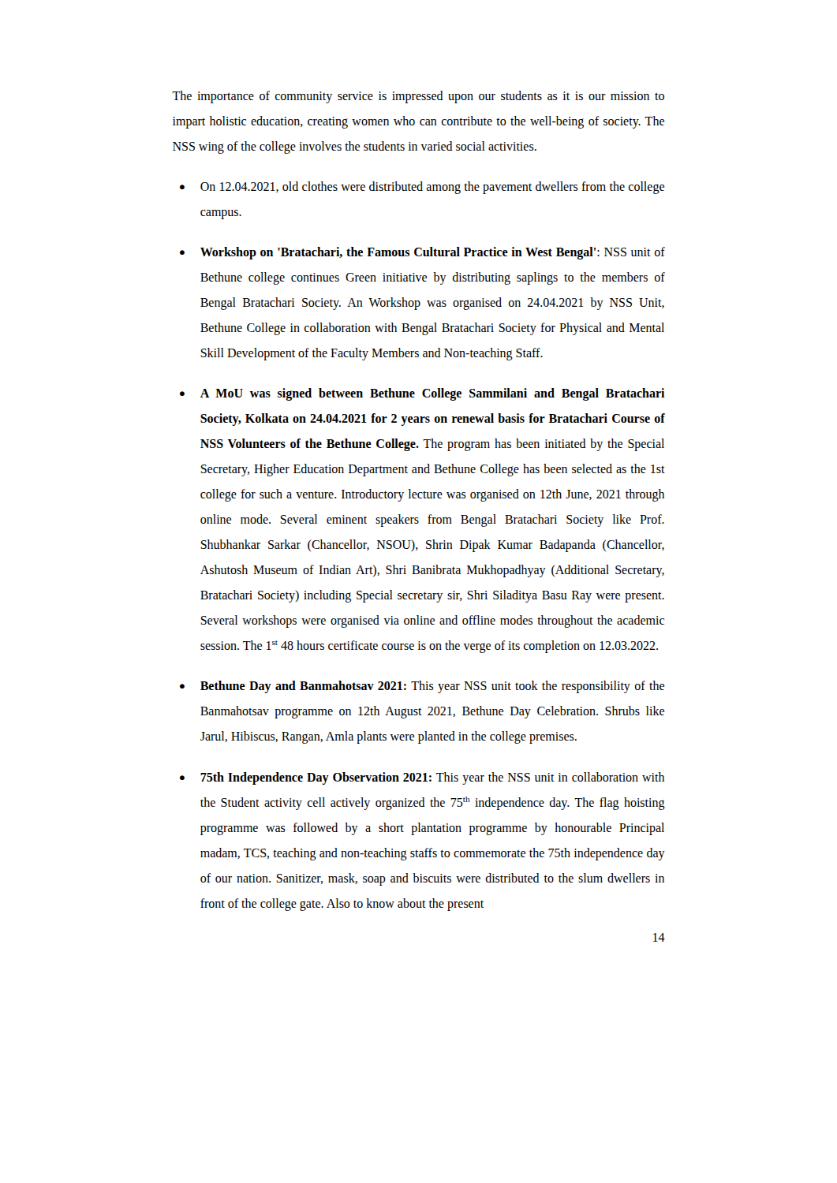The importance of community service is impressed upon our students as it is our mission to impart holistic education, creating women who can contribute to the well-being of society. The NSS wing of the college involves the students in varied social activities.
On 12.04.2021, old clothes were distributed among the pavement dwellers from the college campus.
Workshop on 'Bratachari, the Famous Cultural Practice in West Bengal': NSS unit of Bethune college continues Green initiative by distributing saplings to the members of Bengal Bratachari Society. An Workshop was organised on 24.04.2021 by NSS Unit, Bethune College in collaboration with Bengal Bratachari Society for Physical and Mental Skill Development of the Faculty Members and Non-teaching Staff.
A MoU was signed between Bethune College Sammilani and Bengal Bratachari Society, Kolkata on 24.04.2021 for 2 years on renewal basis for Bratachari Course of NSS Volunteers of the Bethune College. The program has been initiated by the Special Secretary, Higher Education Department and Bethune College has been selected as the 1st college for such a venture. Introductory lecture was organised on 12th June, 2021 through online mode. Several eminent speakers from Bengal Bratachari Society like Prof. Shubhankar Sarkar (Chancellor, NSOU), Shrin Dipak Kumar Badapanda (Chancellor, Ashutosh Museum of Indian Art), Shri Banibrata Mukhopadhyay (Additional Secretary, Bratachari Society) including Special secretary sir, Shri Siladitya Basu Ray were present. Several workshops were organised via online and offline modes throughout the academic session. The 1st 48 hours certificate course is on the verge of its completion on 12.03.2022.
Bethune Day and Banmahotsav 2021: This year NSS unit took the responsibility of the Banmahotsav programme on 12th August 2021, Bethune Day Celebration. Shrubs like Jarul, Hibiscus, Rangan, Amla plants were planted in the college premises.
75th Independence Day Observation 2021: This year the NSS unit in collaboration with the Student activity cell actively organized the 75th independence day. The flag hoisting programme was followed by a short plantation programme by honourable Principal madam, TCS, teaching and non-teaching staffs to commemorate the 75th independence day of our nation. Sanitizer, mask, soap and biscuits were distributed to the slum dwellers in front of the college gate. Also to know about the present
14